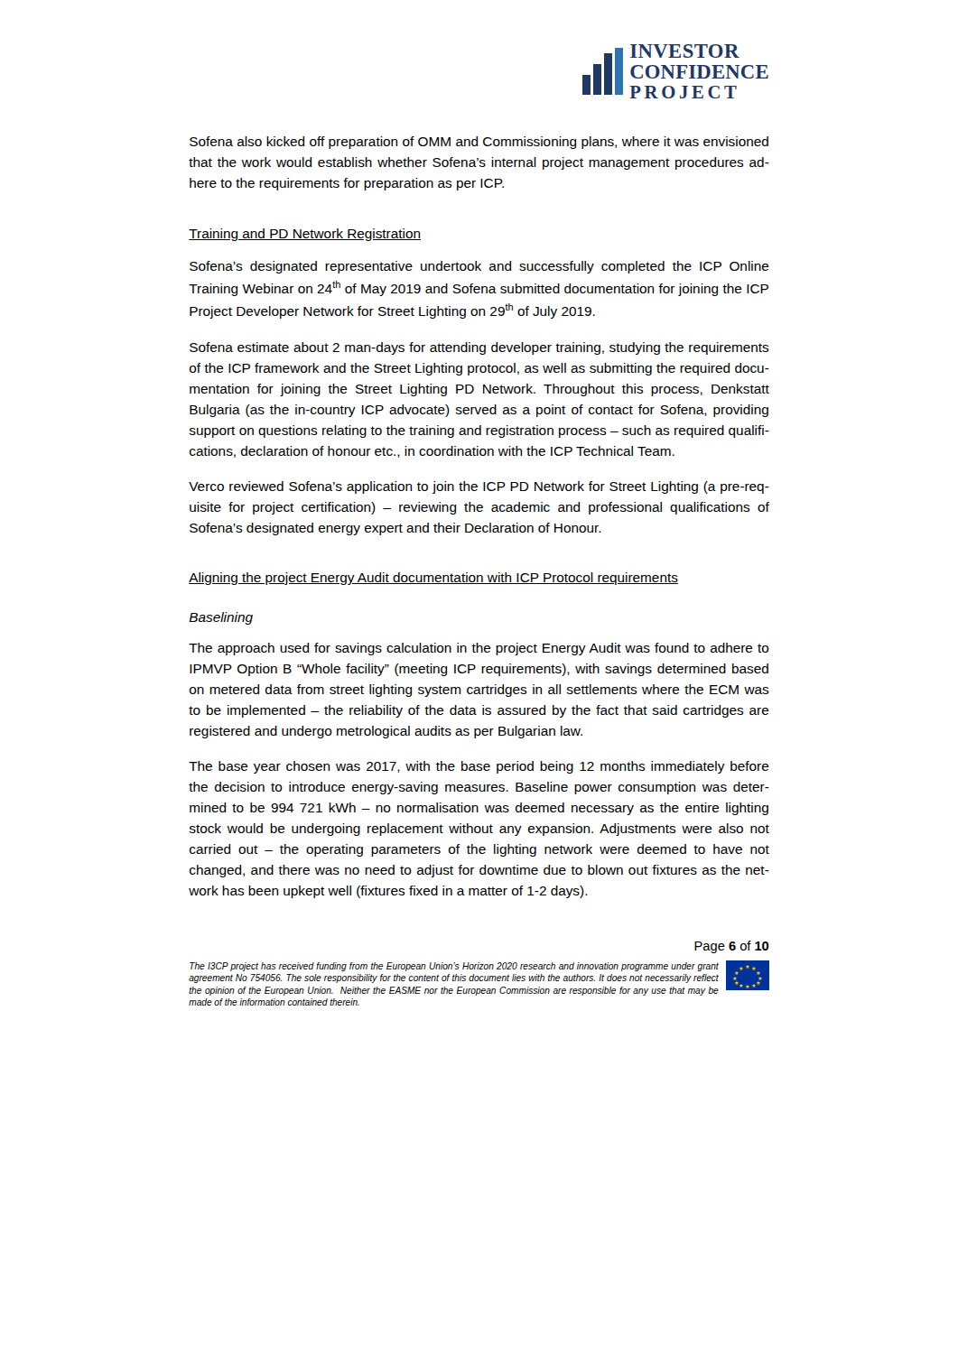Investor
Confidence
Project
Sofena also kicked off preparation of OMM and Commissioning plans, where it was envisioned that the work would establish whether Sofena’s internal project management procedures adhere to the requirements for preparation as per ICP.
Training and PD Network Registration
Sofena’s designated representative undertook and successfully completed the ICP Online Training Webinar on 24th of May 2019 and Sofena submitted documentation for joining the ICP Project Developer Network for Street Lighting on 29th of July 2019.
Sofena estimate about 2 man-days for attending developer training, studying the requirements of the ICP framework and the Street Lighting protocol, as well as submitting the required documentation for joining the Street Lighting PD Network. Throughout this process, Denkstatt Bulgaria (as the in-country ICP advocate) served as a point of contact for Sofena, providing support on questions relating to the training and registration process – such as required qualifications, declaration of honour etc., in coordination with the ICP Technical Team.
Verco reviewed Sofena’s application to join the ICP PD Network for Street Lighting (a pre-requisite for project certification) – reviewing the academic and professional qualifications of Sofena’s designated energy expert and their Declaration of Honour.
Aligning the project Energy Audit documentation with ICP Protocol requirements
Baselining
The approach used for savings calculation in the project Energy Audit was found to adhere to IPMVP Option B “Whole facility” (meeting ICP requirements), with savings determined based on metered data from street lighting system cartridges in all settlements where the ECM was to be implemented – the reliability of the data is assured by the fact that said cartridges are registered and undergo metrological audits as per Bulgarian law.
The base year chosen was 2017, with the base period being 12 months immediately before the decision to introduce energy-saving measures. Baseline power consumption was determined to be 994 721 kWh – no normalisation was deemed necessary as the entire lighting stock would be undergoing replacement without any expansion. Adjustments were also not carried out – the operating parameters of the lighting network were deemed to have not changed, and there was no need to adjust for downtime due to blown out fixtures as the network has been upkept well (fixtures fixed in a matter of 1-2 days).
Page 6 of 10
The I3CP project has received funding from the European Union’s Horizon 2020 research and innovation programme under grant agreement No 754056. The sole responsibility for the content of this document lies with the authors. It does not necessarily reflect the opinion of the European Union. Neither the EASME nor the European Commission are responsible for any use that may be made of the information contained therein.